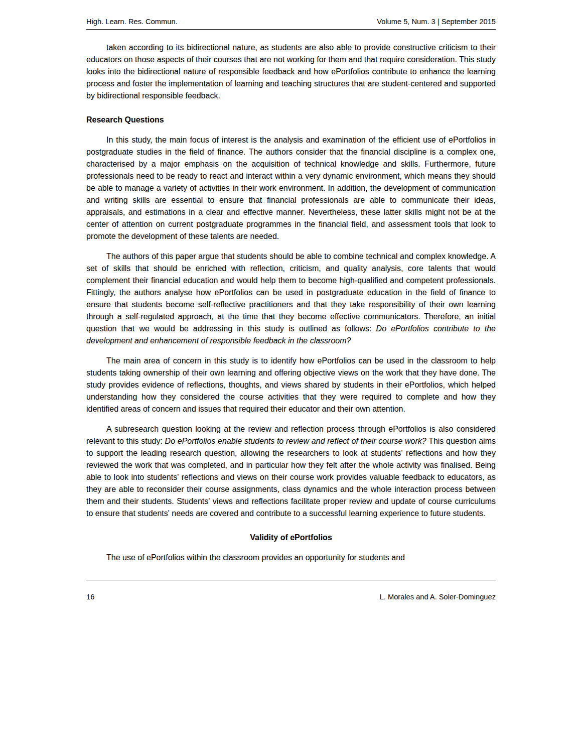High. Learn. Res. Commun. Volume 5, Num. 3 | September 2015
taken according to its bidirectional nature, as students are also able to provide constructive criticism to their educators on those aspects of their courses that are not working for them and that require consideration. This study looks into the bidirectional nature of responsible feedback and how ePortfolios contribute to enhance the learning process and foster the implementation of learning and teaching structures that are student-centered and supported by bidirectional responsible feedback.
Research Questions
In this study, the main focus of interest is the analysis and examination of the efficient use of ePortfolios in postgraduate studies in the field of finance. The authors consider that the financial discipline is a complex one, characterised by a major emphasis on the acquisition of technical knowledge and skills. Furthermore, future professionals need to be ready to react and interact within a very dynamic environment, which means they should be able to manage a variety of activities in their work environment. In addition, the development of communication and writing skills are essential to ensure that financial professionals are able to communicate their ideas, appraisals, and estimations in a clear and effective manner. Nevertheless, these latter skills might not be at the center of attention on current postgraduate programmes in the financial field, and assessment tools that look to promote the development of these talents are needed.
The authors of this paper argue that students should be able to combine technical and complex knowledge. A set of skills that should be enriched with reflection, criticism, and quality analysis, core talents that would complement their financial education and would help them to become high-qualified and competent professionals. Fittingly, the authors analyse how ePortfolios can be used in postgraduate education in the field of finance to ensure that students become self-reflective practitioners and that they take responsibility of their own learning through a self-regulated approach, at the time that they become effective communicators. Therefore, an initial question that we would be addressing in this study is outlined as follows: Do ePortfolios contribute to the development and enhancement of responsible feedback in the classroom?
The main area of concern in this study is to identify how ePortfolios can be used in the classroom to help students taking ownership of their own learning and offering objective views on the work that they have done. The study provides evidence of reflections, thoughts, and views shared by students in their ePortfolios, which helped understanding how they considered the course activities that they were required to complete and how they identified areas of concern and issues that required their educator and their own attention.
A subresearch question looking at the review and reflection process through ePortfolios is also considered relevant to this study: Do ePortfolios enable students to review and reflect of their course work? This question aims to support the leading research question, allowing the researchers to look at students' reflections and how they reviewed the work that was completed, and in particular how they felt after the whole activity was finalised. Being able to look into students' reflections and views on their course work provides valuable feedback to educators, as they are able to reconsider their course assignments, class dynamics and the whole interaction process between them and their students. Students' views and reflections facilitate proper review and update of course curriculums to ensure that students' needs are covered and contribute to a successful learning experience to future students.
Validity of ePortfolios
The use of ePortfolios within the classroom provides an opportunity for students and
16 L. Morales and A. Soler-Dominguez